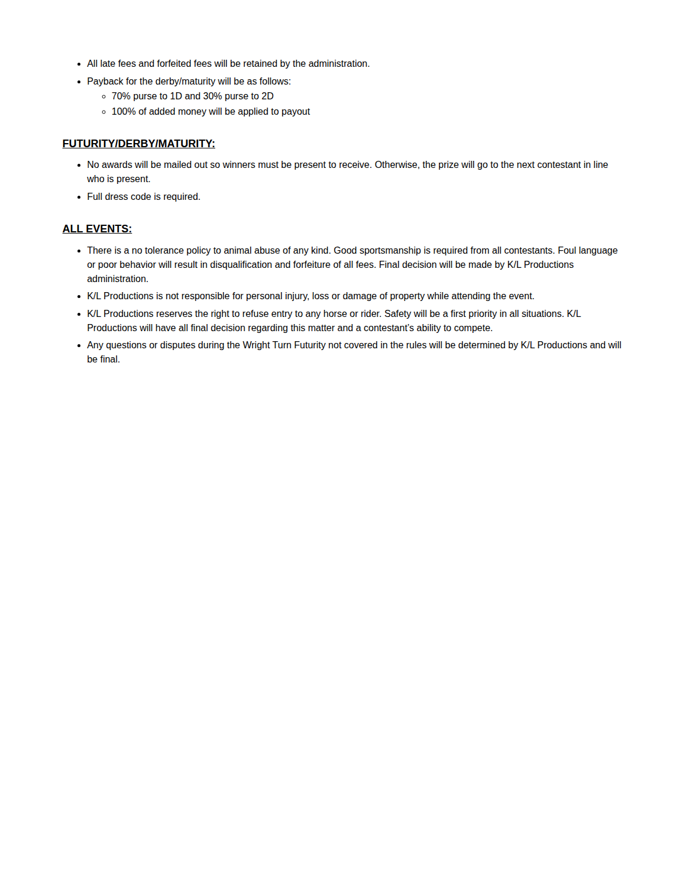All late fees and forfeited fees will be retained by the administration.
Payback for the derby/maturity will be as follows:
70% purse to 1D and 30% purse to 2D
100% of added money will be applied to payout
FUTURITY/DERBY/MATURITY:
No awards will be mailed out so winners must be present to receive. Otherwise, the prize will go to the next contestant in line who is present.
Full dress code is required.
ALL EVENTS:
There is a no tolerance policy to animal abuse of any kind. Good sportsmanship is required from all contestants. Foul language or poor behavior will result in disqualification and forfeiture of all fees. Final decision will be made by K/L Productions administration.
K/L Productions is not responsible for personal injury, loss or damage of property while attending the event.
K/L Productions reserves the right to refuse entry to any horse or rider. Safety will be a first priority in all situations. K/L Productions will have all final decision regarding this matter and a contestant’s ability to compete.
Any questions or disputes during the Wright Turn Futurity not covered in the rules will be determined by K/L Productions and will be final.